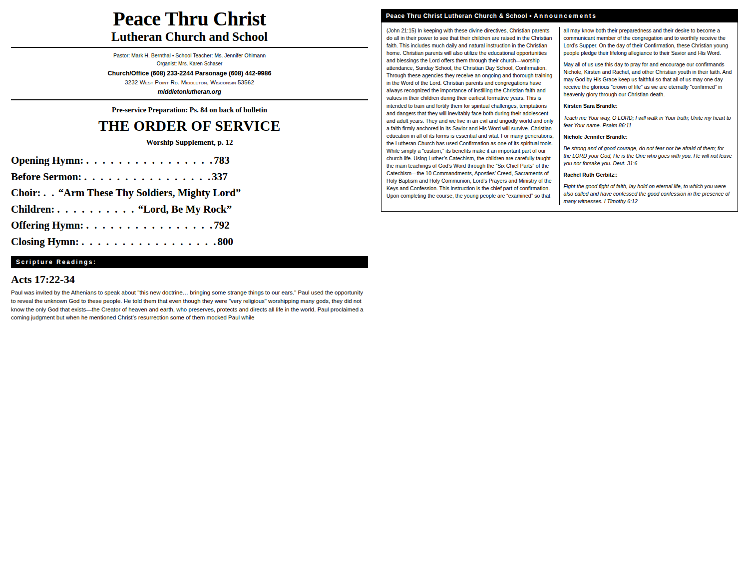Peace Thru Christ
Lutheran Church and School
Pastor: Mark H. Bernthal • School Teacher: Ms. Jennifer Ohlmann
Organist: Mrs. Karen Schaser
Church/Office (608) 233‑2244 Parsonage (608) 442‑9986
3232 West Point Rd. Middleton, Wisconsin 53562
middletonlutheran.org
Pre-service Preparation: Ps. 84 on back of bulletin
THE ORDER OF SERVICE
Worship Supplement, p. 12
Opening Hymn: . . . . . . . . . . . . . . . . 783
Before Sermon: . . . . . . . . . . . . . . . . 337
Choir: . . “Arm These Thy Soldiers, Mighty Lord”
Children: . . . . . . . . . . “Lord, Be My Rock”
Offering Hymn: . . . . . . . . . . . . . . . . 792
Closing Hymn: . . . . . . . . . . . . . . . . . 800
Scripture Readings:
Acts 17:22-34
Paul was invited by the Athenians to speak about "this new doctrine… bringing some strange things to our ears." Paul used the opportunity to reveal the unknown God to these people. He told them that even though they were "very religious" worshipping many gods, they did not know the only God that exists—the Creator of heaven and earth, who preserves, protects and directs all life in the world. Paul proclaimed a coming judgment but when he mentioned Christ’s resurrection some of them mocked Paul while
Peace Thru Christ Lutheran Church & School • Announcements
(John 21:15) In keeping with these divine directives, Christian parents do all in their power to see that their children are raised in the Christian faith. This includes much daily and natural instruction in the Christian home. Christian parents will also utilize the educational opportunities and blessings the Lord offers them through their church—worship attendance, Sunday School, the Christian Day School, Confirmation. Through these agencies they receive an ongoing and thorough training in the Word of the Lord. Christian parents and congregations have always recognized the importance of instilling the Christian faith and values in their children during their earliest formative years. This is intended to train and fortify them for spiritual challenges, temptations and dangers that they will inevitably face both during their adolescent and adult years. They and we live in an evil and ungodly world and only a faith firmly anchored in its Savior and His Word will survive. Christian education in all of its forms is essential and vital. For many generations, the Lutheran Church has used Confirmation as one of its spiritual tools. While simply a “custom,” its benefits make it an important part of our church life. Using Luther’s Catechism, the children are carefully taught the main teachings of God’s Word through the “Six Chief Parts” of the Catechism—the 10 Commandments, Apostles’ Creed, Sacraments of Holy Baptism and Holy Communion, Lord’s Prayers and Ministry of the Keys and Confession. This instruction is the chief part of confirmation. Upon completing the course, the young people are “examined” so that all may know both their preparedness and their desire to become a communicant member of the congregation and to worthily receive the Lord’s Supper. On the day of their Confirmation, these Christian young people pledge their lifelong allegiance to their Savior and His Word.
May all of us use this day to pray for and encourage our confirmands Nichole, Kirsten and Rachel, and other Christian youth in their faith. And may God by His Grace keep us faithful so that all of us may one day receive the glorious “crown of life” as we are eternally “confirmed” in heavenly glory through our Christian death.
Kirsten Sara Brandle:
Teach me Your way, O LORD; I will walk in Your truth; Unite my heart to fear Your name. Psalm 86:11
Nichole Jennifer Brandle:
Be strong and of good courage, do not fear nor be afraid of them; for the LORD your God, He is the One who goes with you. He will not leave you nor forsake you. Deut. 31:6
Rachel Ruth Gerbitz::
Fight the good fight of faith, lay hold on eternal life, to which you were also called and have confessed the good confession in the presence of many witnesses. I Timothy 6:12